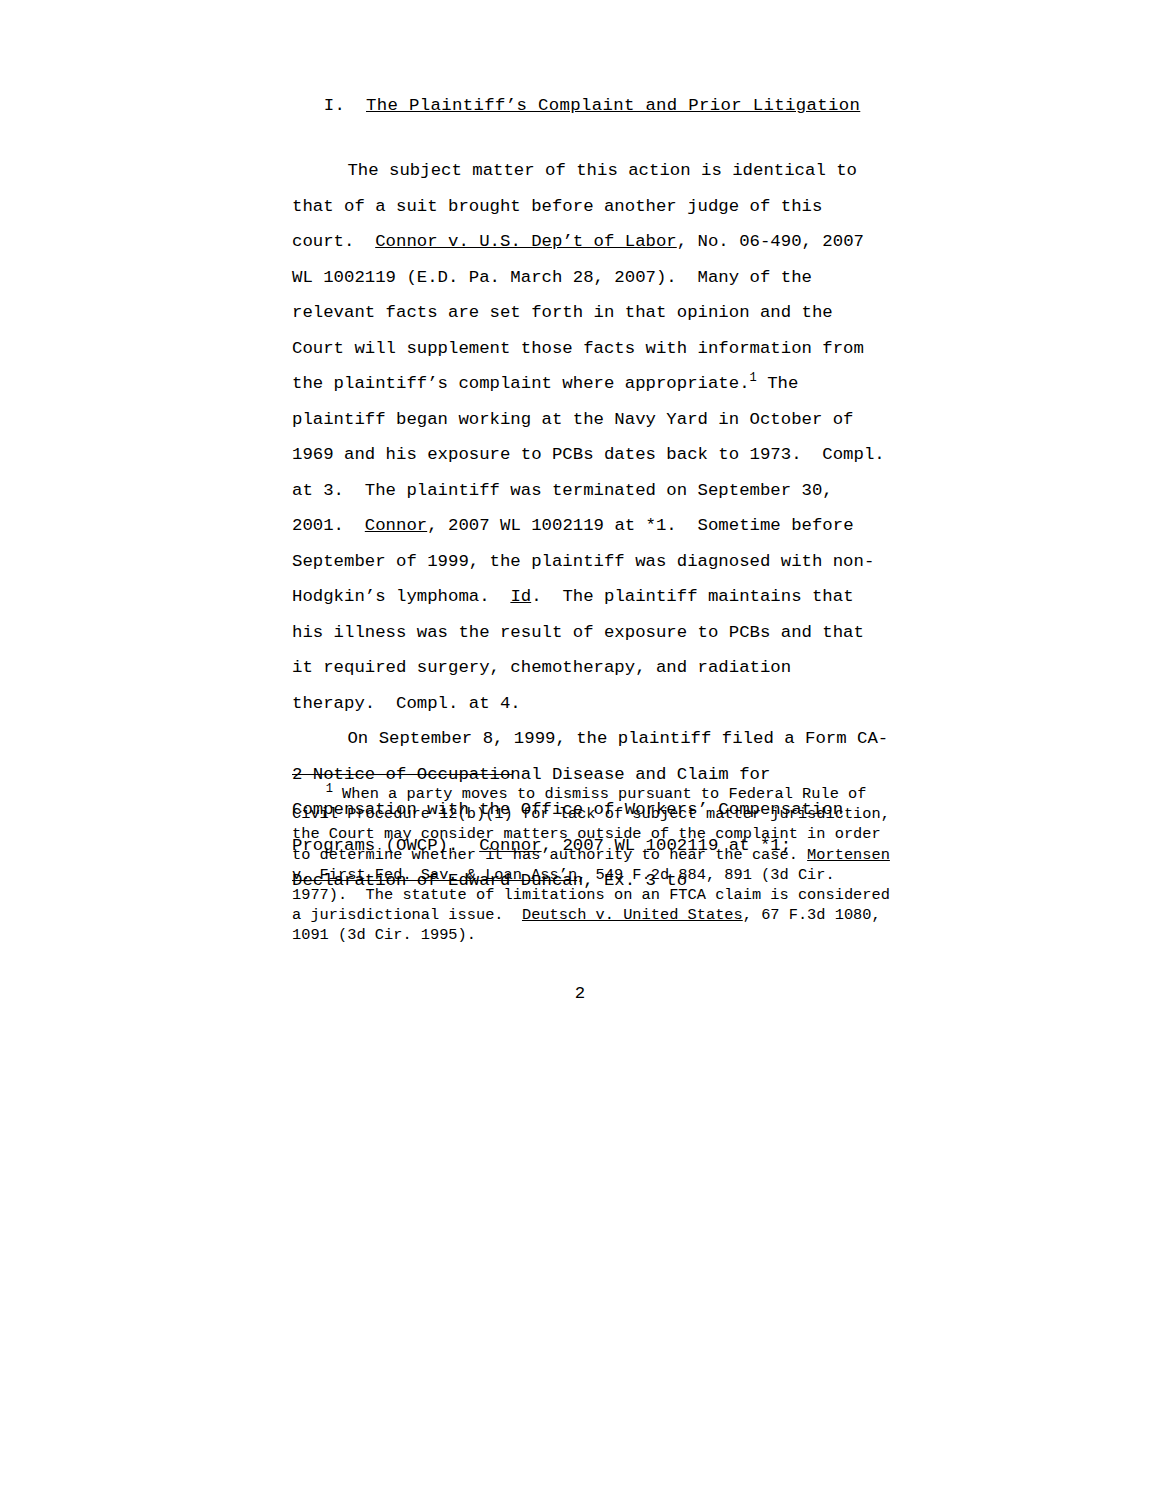I. The Plaintiff’s Complaint and Prior Litigation
The subject matter of this action is identical to that of a suit brought before another judge of this court. Connor v. U.S. Dep’t of Labor, No. 06-490, 2007 WL 1002119 (E.D. Pa. March 28, 2007). Many of the relevant facts are set forth in that opinion and the Court will supplement those facts with information from the plaintiff’s complaint where appropriate.1 The plaintiff began working at the Navy Yard in October of 1969 and his exposure to PCBs dates back to 1973. Compl. at 3. The plaintiff was terminated on September 30, 2001. Connor, 2007 WL 1002119 at *1. Sometime before September of 1999, the plaintiff was diagnosed with non-Hodgkin’s lymphoma. Id. The plaintiff maintains that his illness was the result of exposure to PCBs and that it required surgery, chemotherapy, and radiation therapy. Compl. at 4.
On September 8, 1999, the plaintiff filed a Form CA-2 Notice of Occupational Disease and Claim for Compensation with the Office of Workers’ Compensation Programs (OWCP). Connor, 2007 WL 1002119 at *1; Declaration of Edward Duncan, Ex. 3 to
1 When a party moves to dismiss pursuant to Federal Rule of Civil Procedure 12(b)(1) for lack of subject matter jurisdiction, the Court may consider matters outside of the complaint in order to determine whether it has authority to hear the case. Mortensen v. First Fed. Sav. & Loan Ass’n, 549 F.2d 884, 891 (3d Cir. 1977). The statute of limitations on an FTCA claim is considered a jurisdictional issue. Deutsch v. United States, 67 F.3d 1080, 1091 (3d Cir. 1995).
2